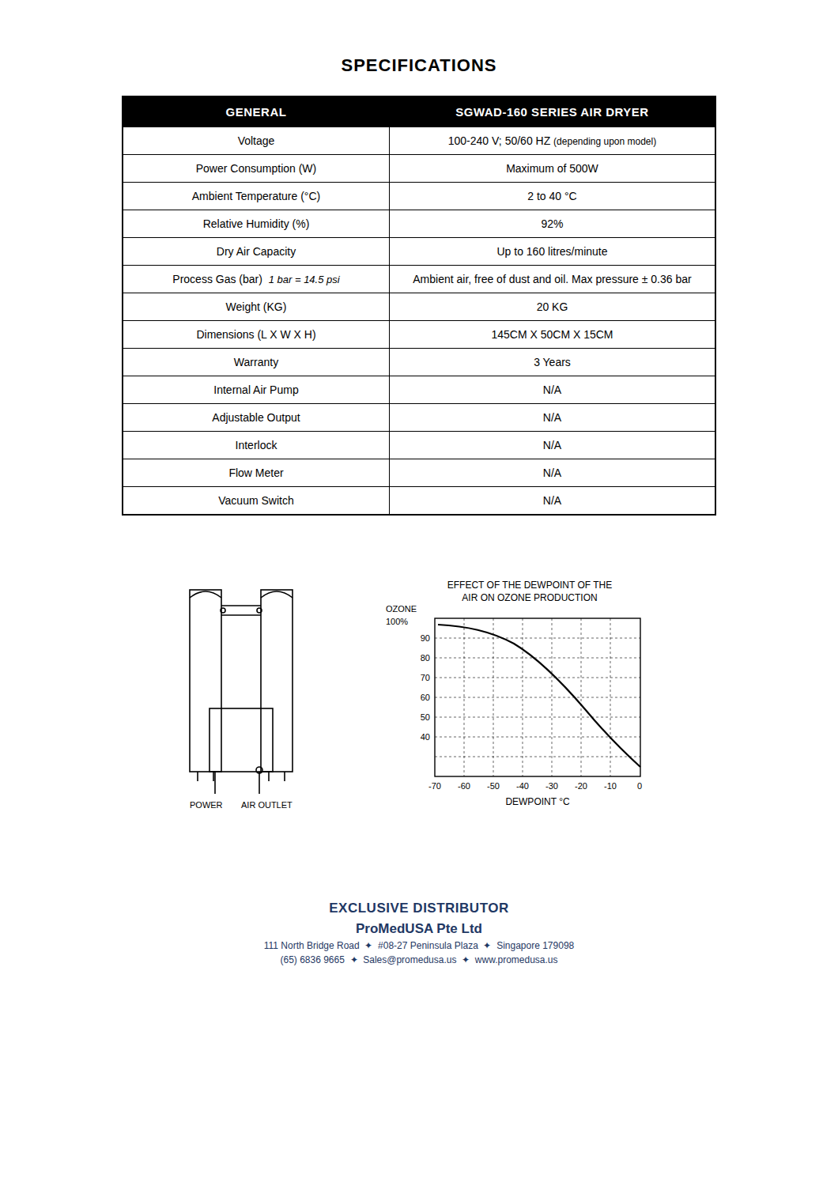SPECIFICATIONS
| GENERAL | SGWAD-160 SERIES AIR DRYER |
| --- | --- |
| Voltage | 100-240 V; 50/60 HZ (depending upon model) |
| Power Consumption (W) | Maximum of 500W |
| Ambient Temperature (°C) | 2 to 40 °C |
| Relative Humidity (%) | 92% |
| Dry Air Capacity | Up to 160 litres/minute |
| Process Gas (bar) 1 bar = 14.5 psi | Ambient air, free of dust and oil. Max pressure ± 0.36 bar |
| Weight (KG) | 20 KG |
| Dimensions (L X W X H) | 145CM X 50CM X 15CM |
| Warranty | 3 Years |
| Internal Air Pump | N/A |
| Adjustable Output | N/A |
| Interlock | N/A |
| Flow Meter | N/A |
| Vacuum Switch | N/A |
POWER AIR OUTLET
EFFECT OF THE DEWPOINT OF THE AIR ON OZONE PRODUCTION OZONE 100% 90 80 70 60 50 40 -70 -60 -50 -40 -30 -20 -10 0 DEWPOINT °C
EXCLUSIVE DISTRIBUTOR
ProMedUSA Pte Ltd
111 North Bridge Road ✦ #08-27 Peninsula Plaza ✦ Singapore 179098
(65) 6836 9665 ✦ Sales@promedusa.us ✦ www.promedusa.us